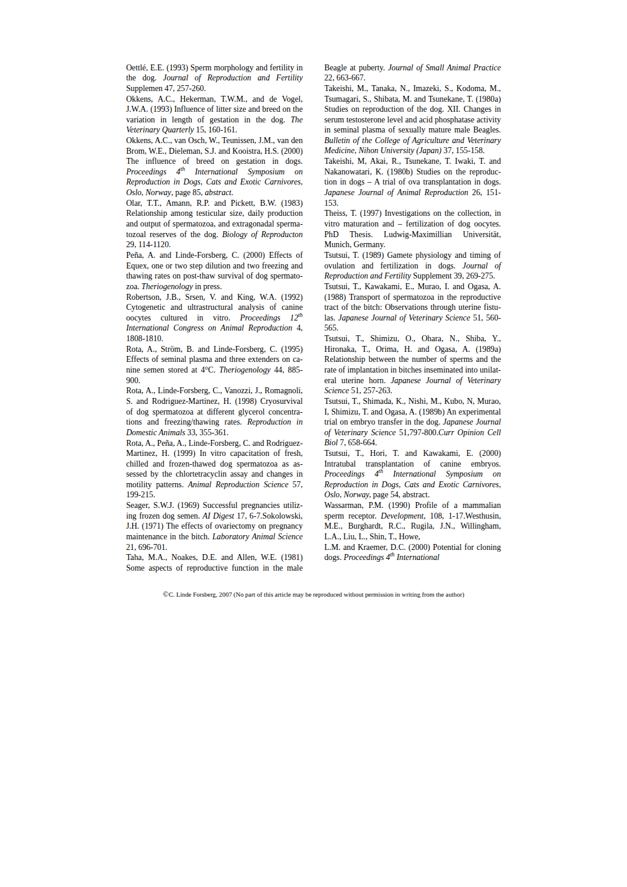Oettlé, E.E. (1993) Sperm morphology and fertility in the dog. Journal of Reproduction and Fertility Supplemen 47, 257-260.
Okkens, A.C., Hekerman, T.W.M., and de Vogel, J.W.A. (1993) Influence of litter size and breed on the variation in length of gestation in the dog. The Veterinary Quarterly 15, 160-161.
Okkens, A.C., van Osch, W., Teunissen, J.M., van den Brom, W.E., Dieleman, S.J. and Kooistra, H.S. (2000) The influence of breed on gestation in dogs. Proceedings 4th International Symposium on Reproduction in Dogs, Cats and Exotic Carnivores, Oslo, Norway, page 85, abstract.
Olar, T.T., Amann, R.P. and Pickett, B.W. (1983) Relationship among testicular size, daily production and output of spermatozoa, and extragonadal spermatozoal reserves of the dog. Biology of Reproducton 29, 114-1120.
Peña, A. and Linde-Forsberg, C. (2000) Effects of Equex, one or two step dilution and two freezing and thawing rates on post-thaw survival of dog spermatozoa. Theriogenology in press.
Robertson, J.B., Srsen, V. and King, W.A. (1992) Cytogenetic and ultrastructural analysis of canine oocytes cultured in vitro. Proceedings 12th International Congress on Animal Reproduction 4, 1808-1810.
Rota, A., Ström, B. and Linde-Forsberg, C. (1995) Effects of seminal plasma and three extenders on canine semen stored at 4°C. Theriogenology 44, 885-900.
Rota, A., Linde-Forsberg, C., Vanozzi, J., Romagnoli, S. and Rodriguez-Martinez, H. (1998) Cryosurvival of dog spermatozoa at different glycerol concentrations and freezing/thawing rates. Reproduction in Domestic Animals 33, 355-361.
Rota, A., Peña, A., Linde-Forsberg, C. and Rodriguez-Martinez, H. (1999) In vitro capacitation of fresh, chilled and frozen-thawed dog spermatozoa as assessed by the chlortetracyclin assay and changes in motility patterns. Animal Reproduction Science 57, 199-215.
Seager, S.W.J. (1969) Successful pregnancies utilizing frozen dog semen. AI Digest 17, 6-7.Sokolowski, J.H. (1971) The effects of ovariectomy on pregnancy maintenance in the bitch. Laboratory Animal Science 21, 696-701.
Taha, M.A., Noakes, D.E. and Allen, W.E. (1981) Some aspects of reproductive function in the male Beagle at puberty. Journal of Small Animal Practice 22, 663-667.
Takeishi, M., Tanaka, N., Imazeki, S., Kodoma, M., Tsumagari, S., Shibata, M. and Tsunekane, T. (1980a) Studies on reproduction of the dog. XII. Changes in serum testosterone level and acid phosphatase activity in seminal plasma of sexually mature male Beagles. Bulletin of the College of Agriculture and Veterinary Medicine, Nihon University (Japan) 37, 155-158.
Takeishi, M, Akai, R., Tsunekane, T. Iwaki, T. and Nakanowatari, K. (1980b) Studies on the reproduction in dogs – A trial of ova transplantation in dogs. Japanese Journal of Animal Reproduction 26, 151-153.
Theiss, T. (1997) Investigations on the collection, in vitro maturation and – fertilization of dog oocytes. PhD Thesis. Ludwig-Maximillian Universität, Munich, Germany.
Tsutsui, T. (1989) Gamete physiology and timing of ovulation and fertilization in dogs. Journal of Reproduction and Fertility Supplement 39, 269-275.
Tsutsui, T., Kawakami, E., Murao, I. and Ogasa, A. (1988) Transport of spermatozoa in the reproductive tract of the bitch: Observations through uterine fistulas. Japanese Journal of Veterinary Science 51, 560-565.
Tsutsui, T., Shimizu, O., Ohara, N., Shiba, Y., Hironaka, T., Orima, H. and Ogasa, A. (1989a) Relationship between the number of sperms and the rate of implantation in bitches inseminated into unilateral uterine horn. Japanese Journal of Veterinary Science 51, 257-263.
Tsutsui, T., Shimada, K., Nishi, M., Kubo, N, Murao, I, Shimizu, T. and Ogasa, A. (1989b) An experimental trial on embryo transfer in the dog. Japanese Journal of Veterinary Science 51,797-800.Curr Opinion Cell Biol 7, 658-664.
Tsutsui, T., Hori, T. and Kawakami, E. (2000) Intratubal transplantation of canine embryos. Proceedings 4th International Symposium on Reproduction in Dogs, Cats and Exotic Carnivores, Oslo, Norway, page 54, abstract.
Wassarman, P.M. (1990) Profile of a mammalian sperm receptor. Development, 108, 1-17.Westhusin, M.E., Burghardt, R.C., Rugila, J.N., Willingham, L.A., Liu, L., Shin, T., Howe,
L.M. and Kraemer, D.C. (2000) Potential for cloning dogs. Proceedings 4th International
©C. Linde Forsberg, 2007 (No part of this article may be reproduced without permission in writing from the author)